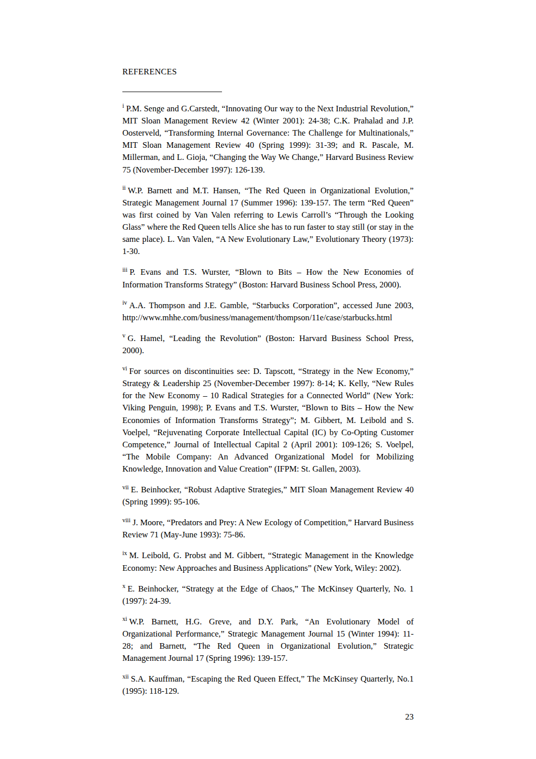REFERENCES
P.M. Senge and G.Carstedt, “Innovating Our way to the Next Industrial Revolution,” MIT Sloan Management Review 42 (Winter 2001): 24-38; C.K. Prahalad and J.P. Oosterveld, “Transforming Internal Governance: The Challenge for Multinationals,” MIT Sloan Management Review 40 (Spring 1999): 31-39; and R. Pascale, M. Millerman, and L. Gioja, “Changing the Way We Change,” Harvard Business Review 75 (November-December 1997): 126-139.
W.P. Barnett and M.T. Hansen, “The Red Queen in Organizational Evolution,” Strategic Management Journal 17 (Summer 1996): 139-157. The term “Red Queen” was first coined by Van Valen referring to Lewis Carroll’s “Through the Looking Glass” where the Red Queen tells Alice she has to run faster to stay still (or stay in the same place). L. Van Valen, “A New Evolutionary Law,” Evolutionary Theory (1973): 1-30.
P. Evans and T.S. Wurster, “Blown to Bits – How the New Economies of Information Transforms Strategy” (Boston: Harvard Business School Press, 2000).
A.A. Thompson and J.E. Gamble, “Starbucks Corporation”, accessed June 2003, http://www.mhhe.com/business/management/thompson/11e/case/starbucks.html
G. Hamel, “Leading the Revolution” (Boston: Harvard Business School Press, 2000).
For sources on discontinuities see: D. Tapscott, “Strategy in the New Economy,” Strategy & Leadership 25 (November-December 1997): 8-14; K. Kelly, “New Rules for the New Economy – 10 Radical Strategies for a Connected World” (New York: Viking Penguin, 1998); P. Evans and T.S. Wurster, “Blown to Bits – How the New Economies of Information Transforms Strategy”; M. Gibbert, M. Leibold and S. Voelpel, “Rejuvenating Corporate Intellectual Capital (IC) by Co-Opting Customer Competence,” Journal of Intellectual Capital 2 (April 2001): 109-126; S. Voelpel, “The Mobile Company: An Advanced Organizational Model for Mobilizing Knowledge, Innovation and Value Creation” (IFPM: St. Gallen, 2003).
E. Beinhocker, “Robust Adaptive Strategies,” MIT Sloan Management Review 40 (Spring 1999): 95-106.
J. Moore, “Predators and Prey: A New Ecology of Competition,” Harvard Business Review 71 (May-June 1993): 75-86.
M. Leibold, G. Probst and M. Gibbert, “Strategic Management in the Knowledge Economy: New Approaches and Business Applications” (New York, Wiley: 2002).
E. Beinhocker, “Strategy at the Edge of Chaos,” The McKinsey Quarterly, No. 1 (1997): 24-39.
W.P. Barnett, H.G. Greve, and D.Y. Park, “An Evolutionary Model of Organizational Performance,” Strategic Management Journal 15 (Winter 1994): 11-28; and Barnett, “The Red Queen in Organizational Evolution,” Strategic Management Journal 17 (Spring 1996): 139-157.
S.A. Kauffman, “Escaping the Red Queen Effect,” The McKinsey Quarterly, No.1 (1995): 118-129.
23